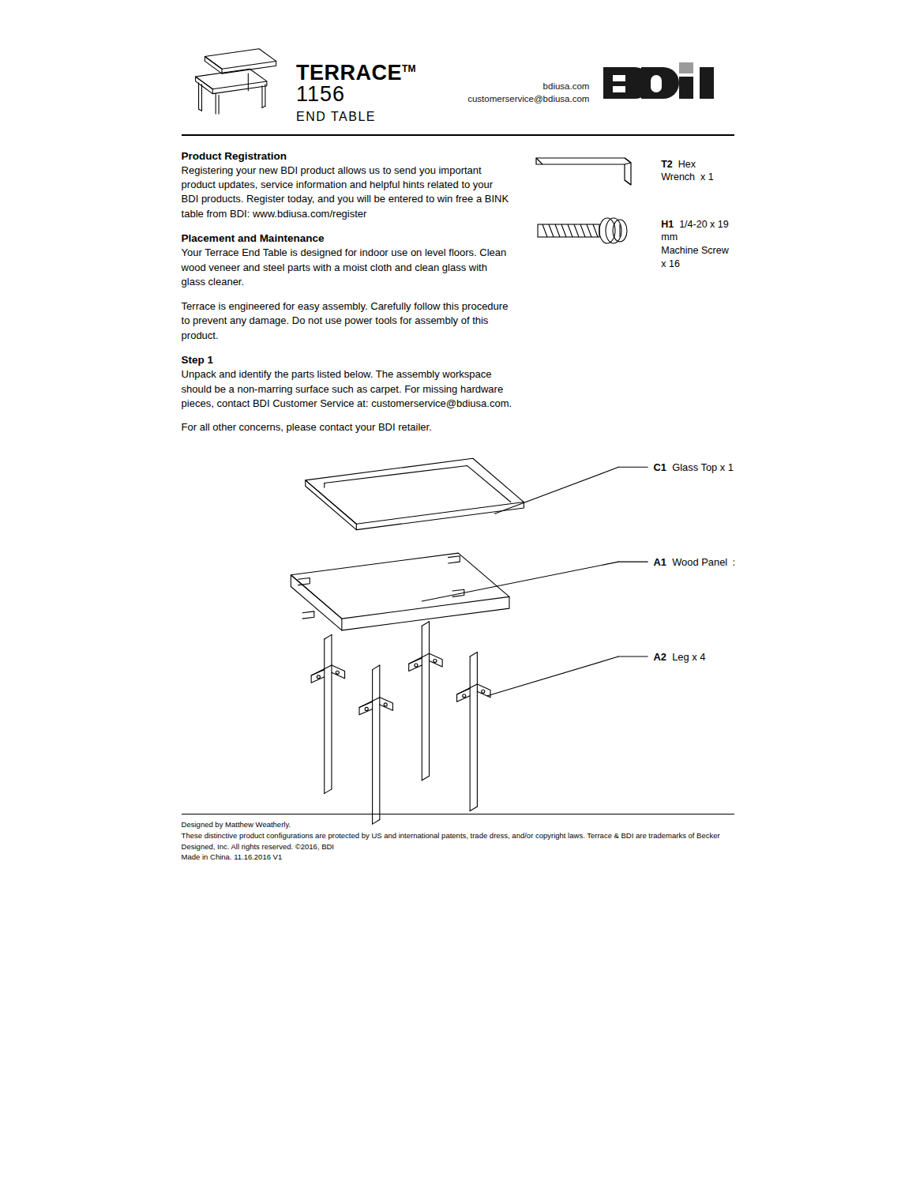TERRACETM 1156
END TABLE
bdiusa.com
customerservice@bdiusa.com
Product Registration
Registering your new BDI product allows us to send you important product updates, service information and helpful hints related to your BDI products. Register today, and you will be entered to win free a BINK table from BDI: www.bdiusa.com/register
Placement and Maintenance
Your Terrace End Table is designed for indoor use on level floors. Clean wood veneer and steel parts with a moist cloth and clean glass with glass cleaner.
Terrace is engineered for easy assembly. Carefully follow this procedure to prevent any damage. Do not use power tools for assembly of this product.
Step 1
Unpack and identify the parts listed below. The assembly workspace should be a non-marring surface such as carpet. For missing hardware pieces, contact BDI Customer Service at: customerservice@bdiusa.com.
For all other concerns, please contact your BDI retailer.
T2 Hex Wrench x 1
H1 1/4-20 x 19 mm
Machine Screw x 16
C1 Glass Top x 1 A1 Wood Panel x 1 A2 Leg x 4
Designed by Matthew Weatherly.
These distinctive product configurations are protected by US and international patents, trade dress, and/or copyright laws. Terrace & BDI are trademarks of Becker Designed, Inc. All rights reserved. ©2016, BDI
Made in China. 11.16.2016 V1